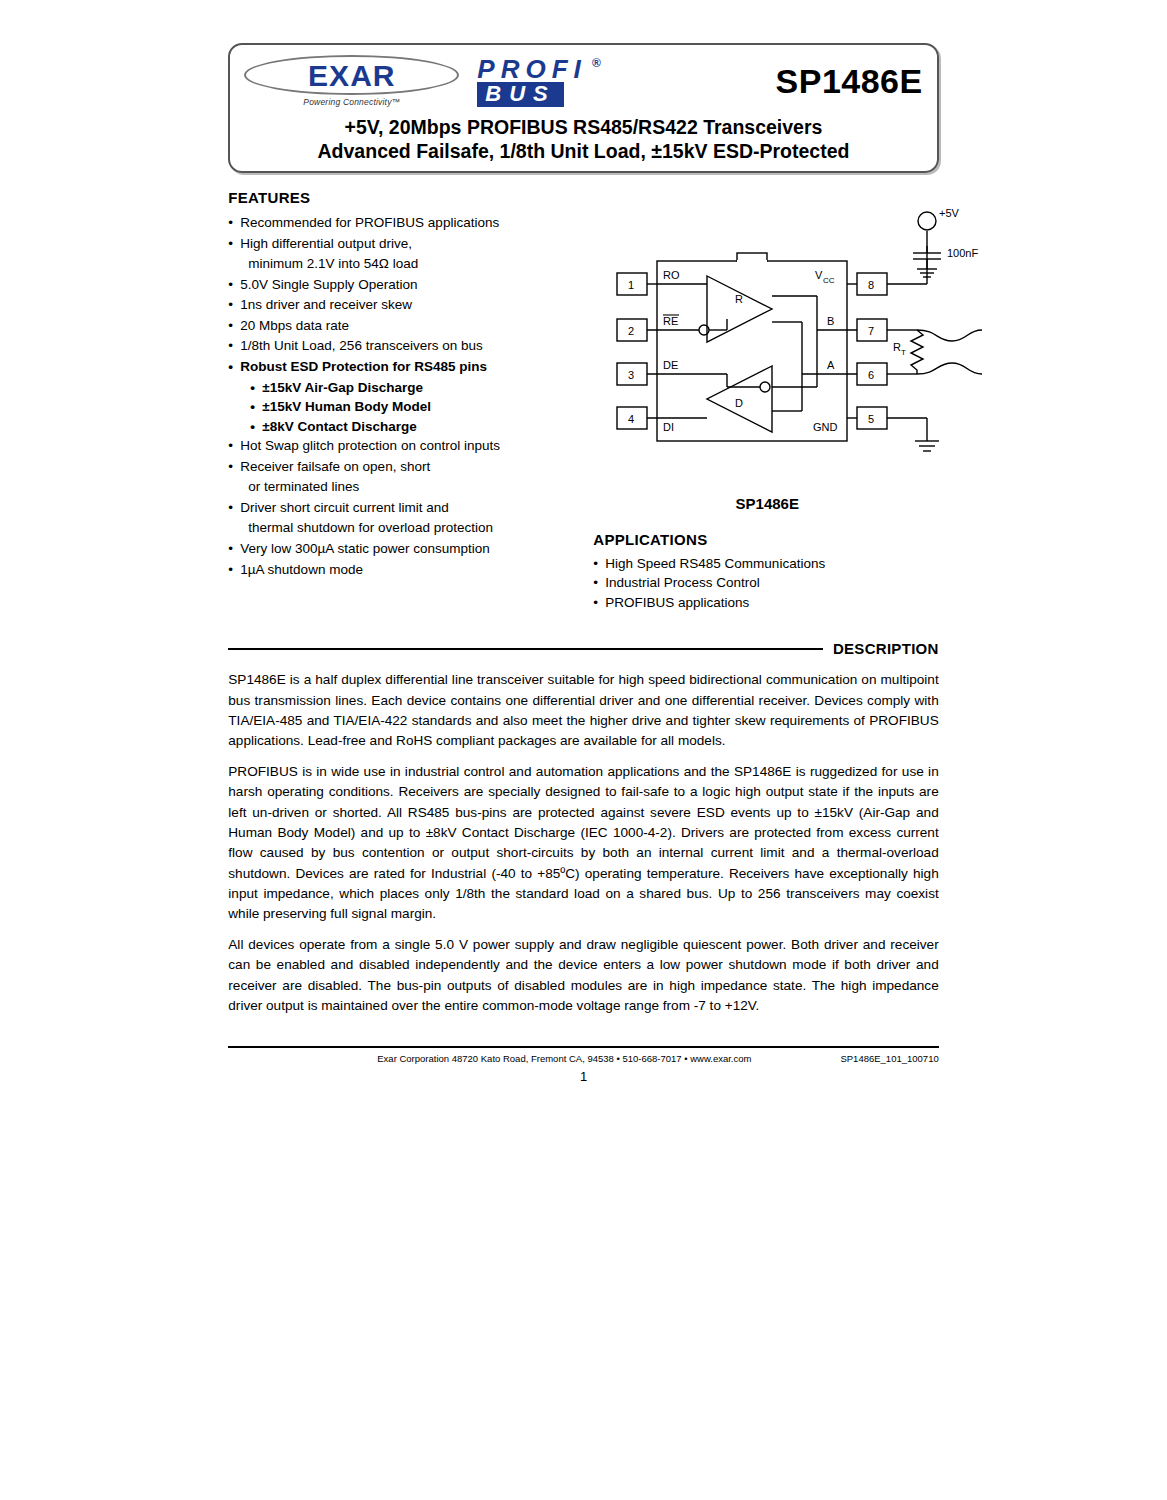EXAR
Powering Connectivity™
®
PROFI
BUS
SP1486E
+5V, 20Mbps PROFIBUS RS485/RS422 Transceivers
Advanced Failsafe, 1/8th Unit Load, ±15kV ESD-Protected
FEATURES
Recommended for PROFIBUS applications
High differential output drive,
minimum 2.1V into 54Ω load
5.0V Single Supply Operation
1ns driver and receiver skew
20 Mbps data rate
1/8th Unit Load, 256 transceivers on bus
Robust ESD Protection for RS485 pins
±15kV Air-Gap Discharge
±15kV Human Body Model
±8kV Contact Discharge
Hot Swap glitch protection on control inputs
Receiver failsafe on open, short
or terminated lines
Driver short circuit current limit and
thermal shutdown for overload protection
Very low 300µA static power consumption
1µA shutdown mode
1 2 3 4 8 7 6 5 RO RE DE DI V CC B A GND R D +5V 100nF R T
SP1486E
APPLICATIONS
High Speed RS485 Communications
Industrial Process Control
PROFIBUS applications
DESCRIPTION
SP1486E is a half duplex differential line transceiver suitable for high speed bidirectional communication on multipoint bus transmission lines. Each device contains one differential driver and one differential receiver. Devices comply with TIA/EIA-485 and TIA/EIA-422 standards and also meet the higher drive and tighter skew requirements of PROFIBUS applications. Lead-free and RoHS compliant packages are available for all models.
PROFIBUS is in wide use in industrial control and automation applications and the SP1486E is ruggedized for use in harsh operating conditions. Receivers are specially designed to fail-safe to a logic high output state if the inputs are left un-driven or shorted. All RS485 bus-pins are protected against severe ESD events up to ±15kV (Air-Gap and Human Body Model) and up to ±8kV Contact Discharge (IEC 1000-4-2). Drivers are protected from excess current flow caused by bus contention or output short-circuits by both an internal current limit and a thermal-overload shutdown. Devices are rated for Industrial (-40 to +85ºC) operating temperature. Receivers have exceptionally high input impedance, which places only 1/8th the standard load on a shared bus. Up to 256 transceivers may coexist while preserving full signal margin.
All devices operate from a single 5.0 V power supply and draw negligible quiescent power. Both driver and receiver can be enabled and disabled independently and the device enters a low power shutdown mode if both driver and receiver are disabled. The bus-pin outputs of disabled modules are in high impedance state. The high impedance driver output is maintained over the entire common-mode voltage range from -7 to +12V.
Exar Corporation 48720 Kato Road, Fremont CA, 94538 • 510-668-7017 • www.exar.com
SP1486E_101_100710
1